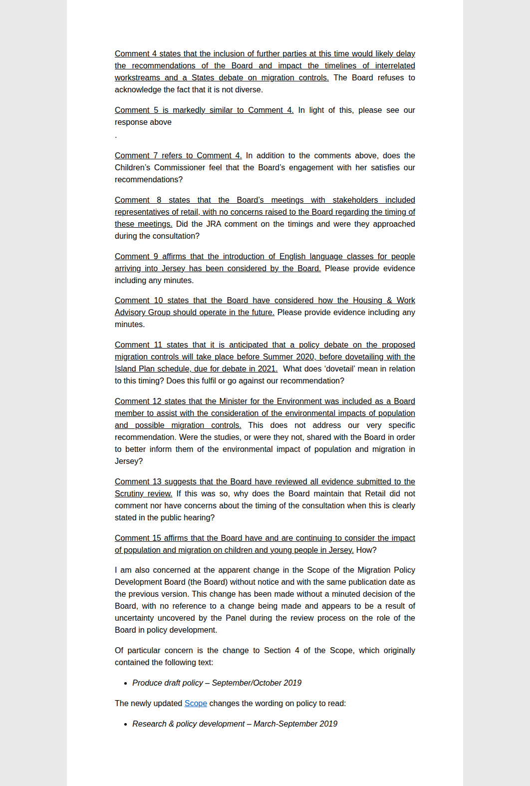Comment 4 states that the inclusion of further parties at this time would likely delay the recommendations of the Board and impact the timelines of interrelated workstreams and a States debate on migration controls. The Board refuses to acknowledge the fact that it is not diverse.
Comment 5 is markedly similar to Comment 4. In light of this, please see our response above
.
Comment 7 refers to Comment 4. In addition to the comments above, does the Children’s Commissioner feel that the Board’s engagement with her satisfies our recommendations?
Comment 8 states that the Board’s meetings with stakeholders included representatives of retail, with no concerns raised to the Board regarding the timing of these meetings. Did the JRA comment on the timings and were they approached during the consultation?
Comment 9 affirms that the introduction of English language classes for people arriving into Jersey has been considered by the Board. Please provide evidence including any minutes.
Comment 10 states that the Board have considered how the Housing & Work Advisory Group should operate in the future. Please provide evidence including any minutes.
Comment 11 states that it is anticipated that a policy debate on the proposed migration controls will take place before Summer 2020, before dovetailing with the Island Plan schedule, due for debate in 2021. What does ‘dovetail’ mean in relation to this timing? Does this fulfil or go against our recommendation?
Comment 12 states that the Minister for the Environment was included as a Board member to assist with the consideration of the environmental impacts of population and possible migration controls. This does not address our very specific recommendation. Were the studies, or were they not, shared with the Board in order to better inform them of the environmental impact of population and migration in Jersey?
Comment 13 suggests that the Board have reviewed all evidence submitted to the Scrutiny review. If this was so, why does the Board maintain that Retail did not comment nor have concerns about the timing of the consultation when this is clearly stated in the public hearing?
Comment 15 affirms that the Board have and are continuing to consider the impact of population and migration on children and young people in Jersey. How?
I am also concerned at the apparent change in the Scope of the Migration Policy Development Board (the Board) without notice and with the same publication date as the previous version. This change has been made without a minuted decision of the Board, with no reference to a change being made and appears to be a result of uncertainty uncovered by the Panel during the review process on the role of the Board in policy development.
Of particular concern is the change to Section 4 of the Scope, which originally contained the following text:
Produce draft policy – September/October 2019
The newly updated Scope changes the wording on policy to read:
Research & policy development – March-September 2019